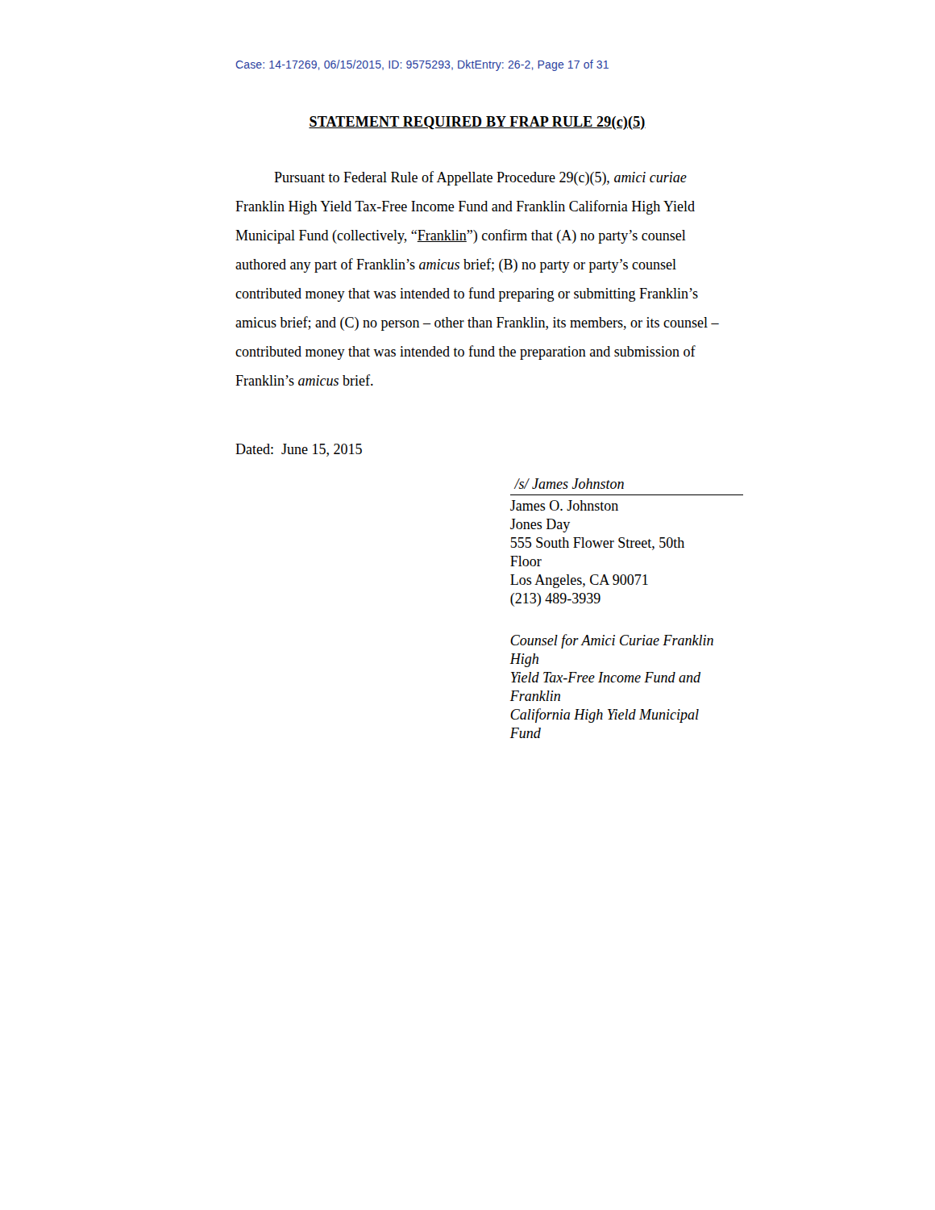Case: 14-17269, 06/15/2015, ID: 9575293, DktEntry: 26-2, Page 17 of 31
STATEMENT REQUIRED BY FRAP RULE 29(c)(5)
Pursuant to Federal Rule of Appellate Procedure 29(c)(5), amici curiae Franklin High Yield Tax-Free Income Fund and Franklin California High Yield Municipal Fund (collectively, “Franklin”) confirm that (A) no party’s counsel authored any part of Franklin’s amicus brief; (B) no party or party’s counsel contributed money that was intended to fund preparing or submitting Franklin’s amicus brief; and (C) no person – other than Franklin, its members, or its counsel – contributed money that was intended to fund the preparation and submission of Franklin’s amicus brief.
Dated: June 15, 2015
/s/ James Johnston
James O. Johnston
Jones Day
555 South Flower Street, 50th Floor
Los Angeles, CA 90071
(213) 489-3939
Counsel for Amici Curiae Franklin High
Yield Tax-Free Income Fund and Franklin
California High Yield Municipal Fund